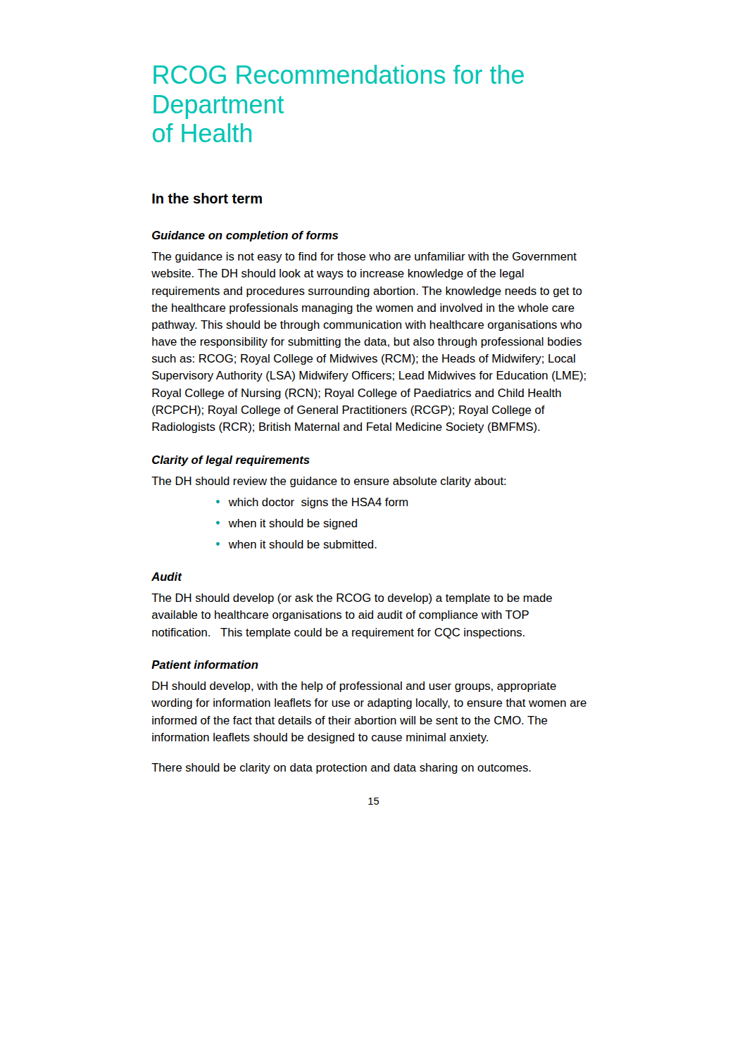RCOG Recommendations for the Department
of Health
In the short term
Guidance on completion of forms
The guidance is not easy to find for those who are unfamiliar with the Government website. The DH should look at ways to increase knowledge of the legal requirements and procedures surrounding abortion. The knowledge needs to get to the healthcare professionals managing the women and involved in the whole care pathway. This should be through communication with healthcare organisations who have the responsibility for submitting the data, but also through professional bodies such as: RCOG; Royal College of Midwives (RCM); the Heads of Midwifery; Local Supervisory Authority (LSA) Midwifery Officers; Lead Midwives for Education (LME); Royal College of Nursing (RCN); Royal College of Paediatrics and Child Health (RCPCH); Royal College of General Practitioners (RCGP); Royal College of Radiologists (RCR); British Maternal and Fetal Medicine Society (BMFMS).
Clarity of legal requirements
The DH should review the guidance to ensure absolute clarity about:
which doctor signs the HSA4 form
when it should be signed
when it should be submitted.
Audit
The DH should develop (or ask the RCOG to develop) a template to be made available to healthcare organisations to aid audit of compliance with TOP notification. This template could be a requirement for CQC inspections.
Patient information
DH should develop, with the help of professional and user groups, appropriate wording for information leaflets for use or adapting locally, to ensure that women are informed of the fact that details of their abortion will be sent to the CMO. The information leaflets should be designed to cause minimal anxiety.
There should be clarity on data protection and data sharing on outcomes.
15